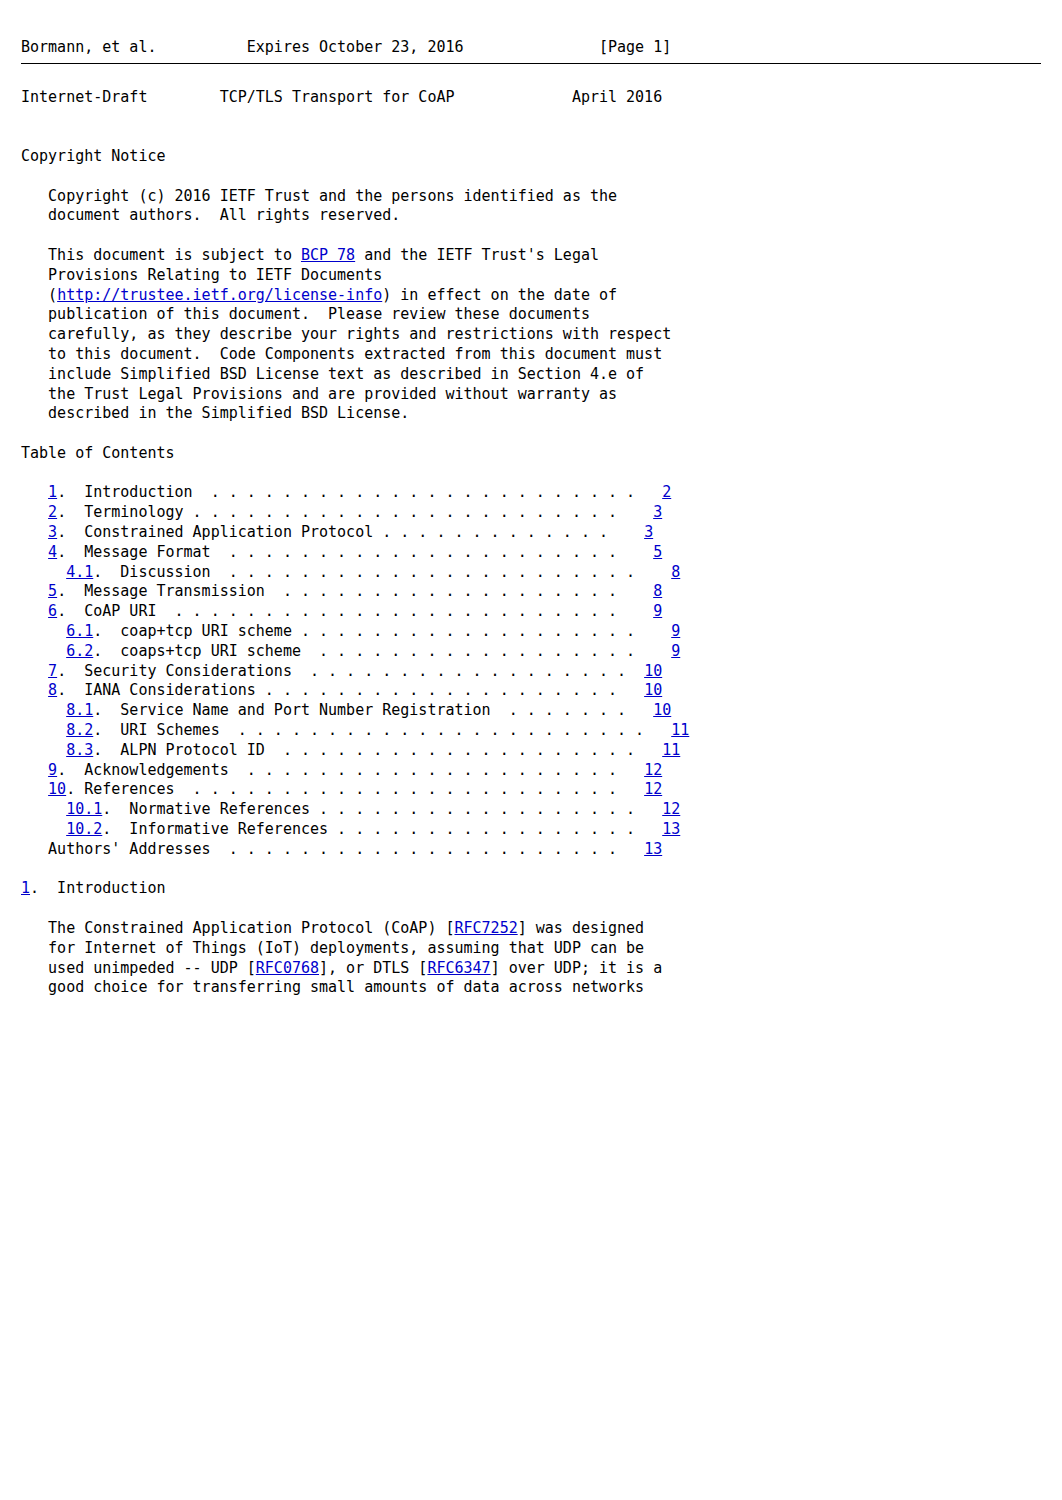Bormann, et al.          Expires October 23, 2016               [Page 1]
Internet-Draft        TCP/TLS Transport for CoAP             April 2016


Copyright Notice

   Copyright (c) 2016 IETF Trust and the persons identified as the
   document authors.  All rights reserved.

   This document is subject to BCP 78 and the IETF Trust's Legal
   Provisions Relating to IETF Documents
   (http://trustee.ietf.org/license-info) in effect on the date of
   publication of this document.  Please review these documents
   carefully, as they describe your rights and restrictions with respect
   to this document.  Code Components extracted from this document must
   include Simplified BSD License text as described in Section 4.e of
   the Trust Legal Provisions and are provided without warranty as
   described in the Simplified BSD License.

Table of Contents

   1.  Introduction  . . . . . . . . . . . . . . . . . . . . . . . .   2
   2.  Terminology . . . . . . . . . . . . . . . . . . . . . . . .    3
   3.  Constrained Application Protocol . . . . . . . . . . . . .    3
   4.  Message Format  . . . . . . . . . . . . . . . . . . . . . .    5
     4.1.  Discussion  . . . . . . . . . . . . . . . . . . . . . . .    8
   5.  Message Transmission  . . . . . . . . . . . . . . . . . . .    8
   6.  CoAP URI  . . . . . . . . . . . . . . . . . . . . . . . . .    9
     6.1.  coap+tcp URI scheme . . . . . . . . . . . . . . . . . . .    9
     6.2.  coaps+tcp URI scheme  . . . . . . . . . . . . . . . . . .    9
   7.  Security Considerations  . . . . . . . . . . . . . . . . . .  10
   8.  IANA Considerations . . . . . . . . . . . . . . . . . . . .   10
     8.1.  Service Name and Port Number Registration  . . . . . . .   10
     8.2.  URI Schemes  . . . . . . . . . . . . . . . . . . . . . . .   11
     8.3.  ALPN Protocol ID  . . . . . . . . . . . . . . . . . . . .   11
   9.  Acknowledgements  . . . . . . . . . . . . . . . . . . . . .   12
   10. References  . . . . . . . . . . . . . . . . . . . . . . . .   12
     10.1.  Normative References . . . . . . . . . . . . . . . . . .   12
     10.2.  Informative References . . . . . . . . . . . . . . . . .   13
   Authors' Addresses  . . . . . . . . . . . . . . . . . . . . . .   13

1.  Introduction

   The Constrained Application Protocol (CoAP) [RFC7252] was designed
   for Internet of Things (IoT) deployments, assuming that UDP can be
   used unimpeded -- UDP [RFC0768], or DTLS [RFC6347] over UDP; it is a
   good choice for transferring small amounts of data across networks